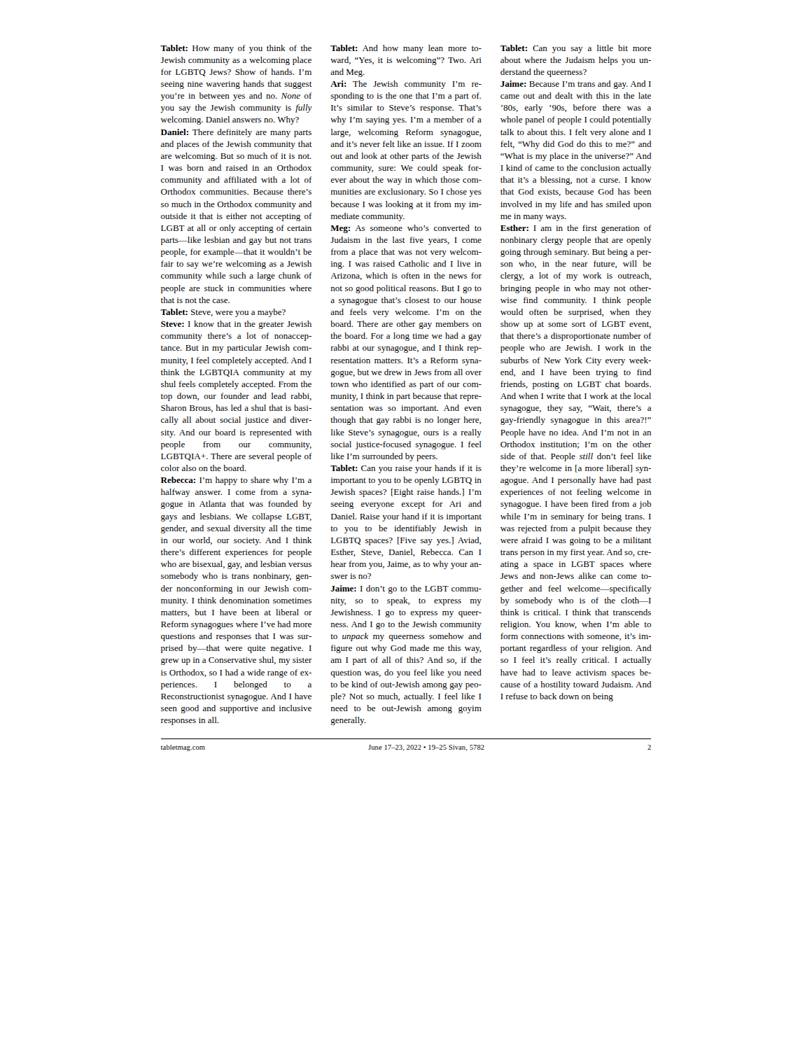Tablet: How many of you think of the Jewish community as a welcoming place for LGBTQ Jews? Show of hands. I’m seeing nine wavering hands that suggest you’re in between yes and no. None of you say the Jewish community is fully welcoming. Daniel answers no. Why?
Daniel: There definitely are many parts and places of the Jewish community that are welcoming. But so much of it is not. I was born and raised in an Orthodox community and affiliated with a lot of Orthodox communities. Because there’s so much in the Orthodox community and outside it that is either not accepting of LGBT at all or only accepting of certain parts—like lesbian and gay but not trans people, for example—that it wouldn’t be fair to say we’re welcoming as a Jewish community while such a large chunk of people are stuck in communities where that is not the case.
Tablet: Steve, were you a maybe?
Steve: I know that in the greater Jewish community there’s a lot of nonacceptance. But in my particular Jewish community, I feel completely accepted. And I think the LGBTQIA community at my shul feels completely accepted. From the top down, our founder and lead rabbi, Sharon Brous, has led a shul that is basically all about social justice and diversity. And our board is represented with people from our community, LGBTQIA+. There are several people of color also on the board.
Rebecca: I’m happy to share why I’m a halfway answer. I come from a synagogue in Atlanta that was founded by gays and lesbians. We collapse LGBT, gender, and sexual diversity all the time in our world, our society. And I think there’s different experiences for people who are bisexual, gay, and lesbian versus somebody who is trans nonbinary, gender nonconforming in our Jewish community. I think denomination sometimes matters, but I have been at liberal or Reform synagogues where I’ve had more questions and responses that I was surprised by—that were quite negative. I grew up in a Conservative shul, my sister is Orthodox, so I had a wide range of experiences. I belonged to a Reconstructionist synagogue. And I have seen good and supportive and inclusive responses in all.
Tablet: And how many lean more toward, “Yes, it is welcoming”? Two. Ari and Meg.
Ari: The Jewish community I’m responding to is the one that I’m a part of. It’s similar to Steve’s response. That’s why I’m saying yes. I’m a member of a large, welcoming Reform synagogue, and it’s never felt like an issue. If I zoom out and look at other parts of the Jewish community, sure: We could speak forever about the way in which those communities are exclusionary. So I chose yes because I was looking at it from my immediate community.
Meg: As someone who’s converted to Judaism in the last five years, I come from a place that was not very welcoming. I was raised Catholic and I live in Arizona, which is often in the news for not so good political reasons. But I go to a synagogue that’s closest to our house and feels very welcome. I’m on the board. There are other gay members on the board. For a long time we had a gay rabbi at our synagogue, and I think representation matters. It’s a Reform synagogue, but we drew in Jews from all over town who identified as part of our community, I think in part because that representation was so important. And even though that gay rabbi is no longer here, like Steve’s synagogue, ours is a really social justice-focused synagogue. I feel like I’m surrounded by peers.
Tablet: Can you raise your hands if it is important to you to be openly LGBTQ in Jewish spaces? [Eight raise hands.] I’m seeing everyone except for Ari and Daniel. Raise your hand if it is important to you to be identifiably Jewish in LGBTQ spaces? [Five say yes.] Aviad, Esther, Steve, Daniel, Rebecca. Can I hear from you, Jaime, as to why your answer is no?
Jaime: I don’t go to the LGBT community, so to speak, to express my Jewishness. I go to express my queerness. And I go to the Jewish community to unpack my queerness somehow and figure out why God made me this way, am I part of all of this? And so, if the question was, do you feel like you need to be kind of out-Jewish among gay people? Not so much, actually. I feel like I need to be out-Jewish among goyim generally.
Tablet: Can you say a little bit more about where the Judaism helps you understand the queerness?
Jaime: Because I’m trans and gay. And I came out and dealt with this in the late ’80s, early ’90s, before there was a whole panel of people I could potentially talk to about this. I felt very alone and I felt, “Why did God do this to me?” and “What is my place in the universe?” And I kind of came to the conclusion actually that it’s a blessing, not a curse. I know that God exists, because God has been involved in my life and has smiled upon me in many ways.
Esther: I am in the first generation of nonbinary clergy people that are openly going through seminary. But being a person who, in the near future, will be clergy, a lot of my work is outreach, bringing people in who may not otherwise find community. I think people would often be surprised, when they show up at some sort of LGBT event, that there’s a disproportionate number of people who are Jewish. I work in the suburbs of New York City every weekend, and I have been trying to find friends, posting on LGBT chat boards. And when I write that I work at the local synagogue, they say, “Wait, there’s a gay-friendly synagogue in this area?!” People have no idea. And I’m not in an Orthodox institution; I’m on the other side of that. People still don’t feel like they’re welcome in [a more liberal] synagogue. And I personally have had past experiences of not feeling welcome in synagogue. I have been fired from a job while I’m in seminary for being trans. I was rejected from a pulpit because they were afraid I was going to be a militant trans person in my first year. And so, creating a space in LGBT spaces where Jews and non-Jews alike can come together and feel welcome—specifically by somebody who is of the cloth—I think is critical. I think that transcends religion. You know, when I’m able to form connections with someone, it’s important regardless of your religion. And so I feel it’s really critical. I actually have had to leave activism spaces because of a hostility toward Judaism. And I refuse to back down on being
tabletmag.com
June 17–23, 2022 • 19–25 Sivan, 5782
2